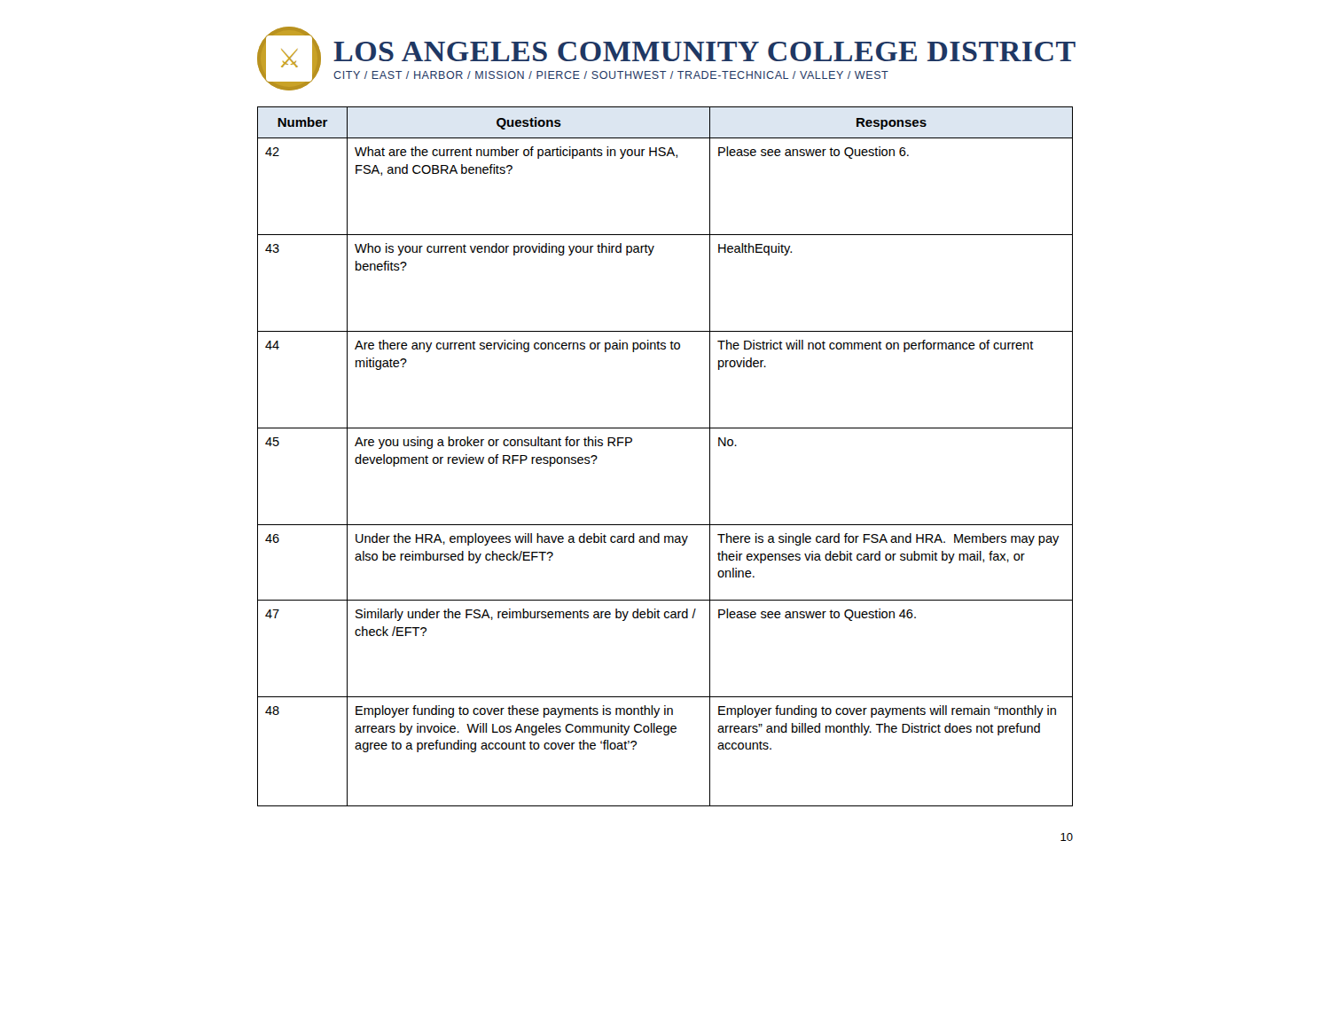⚔
LOS ANGELES COMMUNITY COLLEGE DISTRICT
CITY / EAST / HARBOR / MISSION / PIERCE / SOUTHWEST / TRADE-TECHNICAL / VALLEY / WEST
| Number | Questions | Responses |
| --- | --- | --- |
| 42 | What are the current number of participants in your HSA, FSA, and COBRA benefits? | Please see answer to Question 6. |
| 43 | Who is your current vendor providing your third party benefits? | HealthEquity. |
| 44 | Are there any current servicing concerns or pain points to mitigate? | The District will not comment on performance of current provider. |
| 45 | Are you using a broker or consultant for this RFP development or review of RFP responses? | No. |
| 46 | Under the HRA, employees will have a debit card and may also be reimbursed by check/EFT? | There is a single card for FSA and HRA. Members may pay their expenses via debit card or submit by mail, fax, or online. |
| 47 | Similarly under the FSA, reimbursements are by debit card / check /EFT? | Please see answer to Question 46. |
| 48 | Employer funding to cover these payments is monthly in arrears by invoice. Will Los Angeles Community College agree to a prefunding account to cover the ‘float’? | Employer funding to cover payments will remain “monthly in arrears” and billed monthly. The District does not prefund accounts. |
10